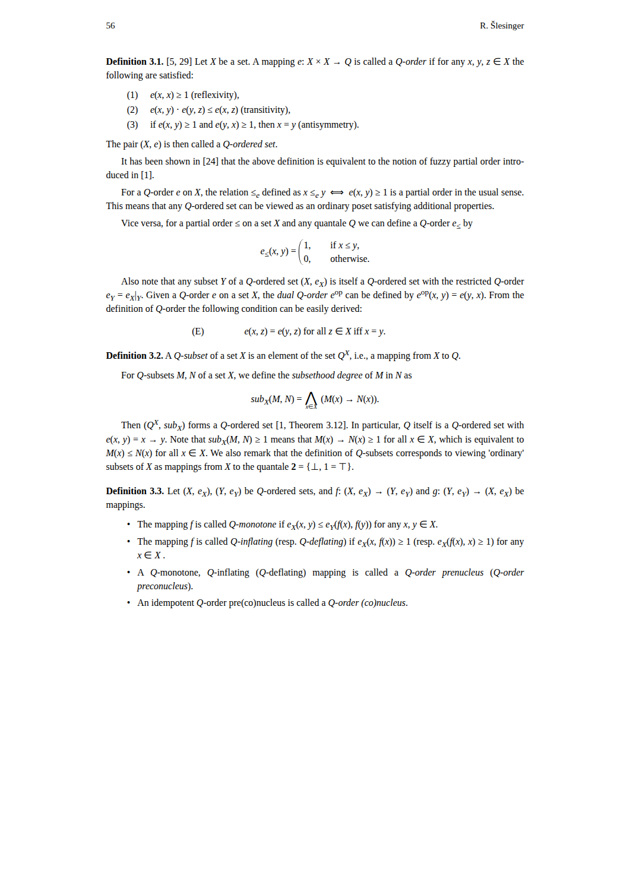56 R. Šlesinger
Definition 3.1. [5, 29] Let X be a set. A mapping e: X × X → Q is called a Q-order if for any x, y, z ∈ X the following are satisfied:
(1) e(x, x) ≥ 1 (reflexivity),
(2) e(x, y) · e(y, z) ≤ e(x, z) (transitivity),
(3) if e(x, y) ≥ 1 and e(y, x) ≥ 1, then x = y (antisymmetry).
The pair (X, e) is then called a Q-ordered set.
It has been shown in [24] that the above definition is equivalent to the notion of fuzzy partial order introduced in [1].
For a Q-order e on X, the relation ≤e defined as x ≤e y ⟺ e(x, y) ≥ 1 is a partial order in the usual sense. This means that any Q-ordered set can be viewed as an ordinary poset satisfying additional properties.
Vice versa, for a partial order ≤ on a set X and any quantale Q we can define a Q-order e≤ by
e≤(x, y) = 1, if x ≤ y, 0, otherwise.
Also note that any subset Y of a Q-ordered set (X, eX) is itself a Q-ordered set with the restricted Q-order eY = eX|Y. Given a Q-order e on a set X, the dual Q-order eop can be defined by eop(x, y) = e(y, x). From the definition of Q-order the following condition can be easily derived:
(E) e(x, z) = e(y, z) for all z ∈ X iff x = y.
Definition 3.2. A Q-subset of a set X is an element of the set QX, i.e., a mapping from X to Q.
For Q-subsets M, N of a set X, we define the subsethood degree of M in N as
subX(M, N) = ⋀x∈X (M(x) → N(x)).
Then (QX, subX) forms a Q-ordered set [1, Theorem 3.12]. In particular, Q itself is a Q-ordered set with e(x, y) = x → y. Note that subX(M, N) ≥ 1 means that M(x) → N(x) ≥ 1 for all x ∈ X, which is equivalent to M(x) ≤ N(x) for all x ∈ X. We also remark that the definition of Q-subsets corresponds to viewing 'ordinary' subsets of X as mappings from X to the quantale 2 = {⊥, 1 = ⊤}.
Definition 3.3. Let (X, eX), (Y, eY) be Q-ordered sets, and f: (X, eX) → (Y, eY) and g: (Y, eY) → (X, eX) be mappings.
The mapping f is called Q-monotone if eX(x, y) ≤ eY(f(x), f(y)) for any x, y ∈ X.
The mapping f is called Q-inflating (resp. Q-deflating) if eX(x, f(x)) ≥ 1 (resp. eX(f(x), x) ≥ 1) for any x ∈ X .
A Q-monotone, Q-inflating (Q-deflating) mapping is called a Q-order prenucleus (Q-order preconucleus).
An idempotent Q-order pre(co)nucleus is called a Q-order (co)nucleus.